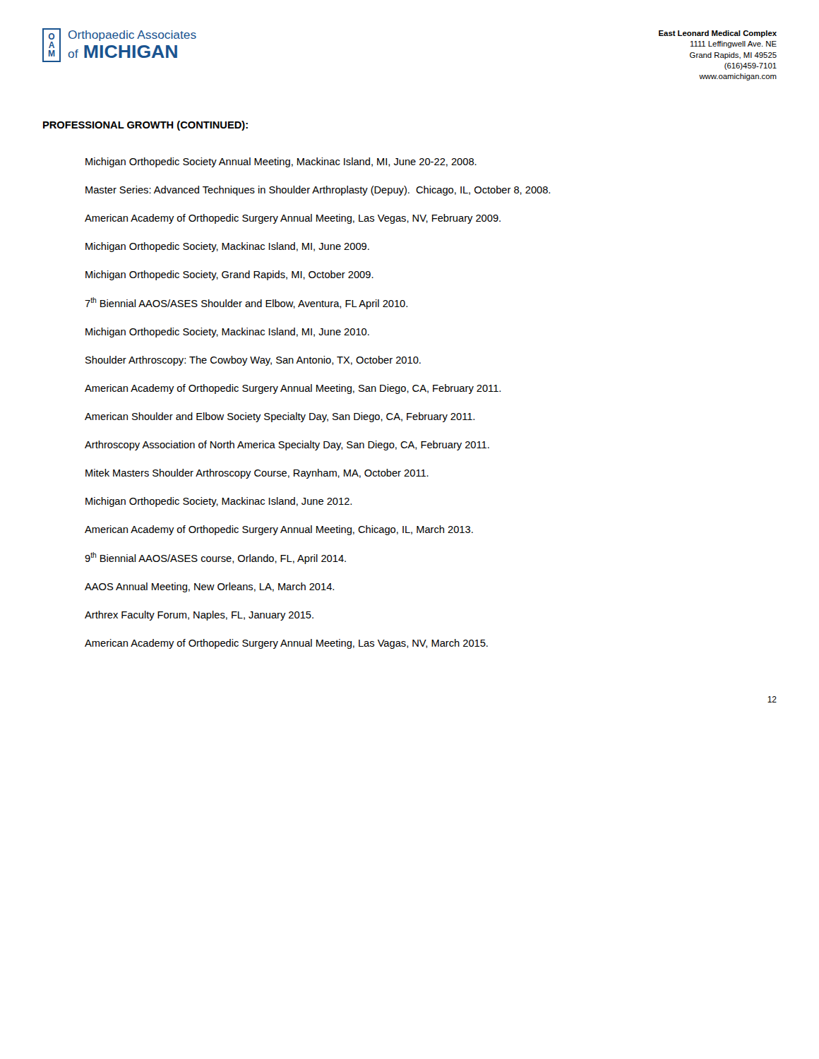O A M
Orthopaedic Associates
of MICHIGAN
East Leonard Medical Complex
1111 Leffingwell Ave. NE
Grand Rapids, MI 49525
(616)459-7101
www.oamichigan.com
PROFESSIONAL GROWTH (CONTINUED):
Michigan Orthopedic Society Annual Meeting, Mackinac Island, MI, June 20-22, 2008.
Master Series: Advanced Techniques in Shoulder Arthroplasty (Depuy). Chicago, IL, October 8, 2008.
American Academy of Orthopedic Surgery Annual Meeting, Las Vegas, NV, February 2009.
Michigan Orthopedic Society, Mackinac Island, MI, June 2009.
Michigan Orthopedic Society, Grand Rapids, MI, October 2009.
7th Biennial AAOS/ASES Shoulder and Elbow, Aventura, FL April 2010.
Michigan Orthopedic Society, Mackinac Island, MI, June 2010.
Shoulder Arthroscopy: The Cowboy Way, San Antonio, TX, October 2010.
American Academy of Orthopedic Surgery Annual Meeting, San Diego, CA, February 2011.
American Shoulder and Elbow Society Specialty Day, San Diego, CA, February 2011.
Arthroscopy Association of North America Specialty Day, San Diego, CA, February 2011.
Mitek Masters Shoulder Arthroscopy Course, Raynham, MA, October 2011.
Michigan Orthopedic Society, Mackinac Island, June 2012.
American Academy of Orthopedic Surgery Annual Meeting, Chicago, IL, March 2013.
9th Biennial AAOS/ASES course, Orlando, FL, April 2014.
AAOS Annual Meeting, New Orleans, LA, March 2014.
Arthrex Faculty Forum, Naples, FL, January 2015.
American Academy of Orthopedic Surgery Annual Meeting, Las Vagas, NV, March 2015.
12